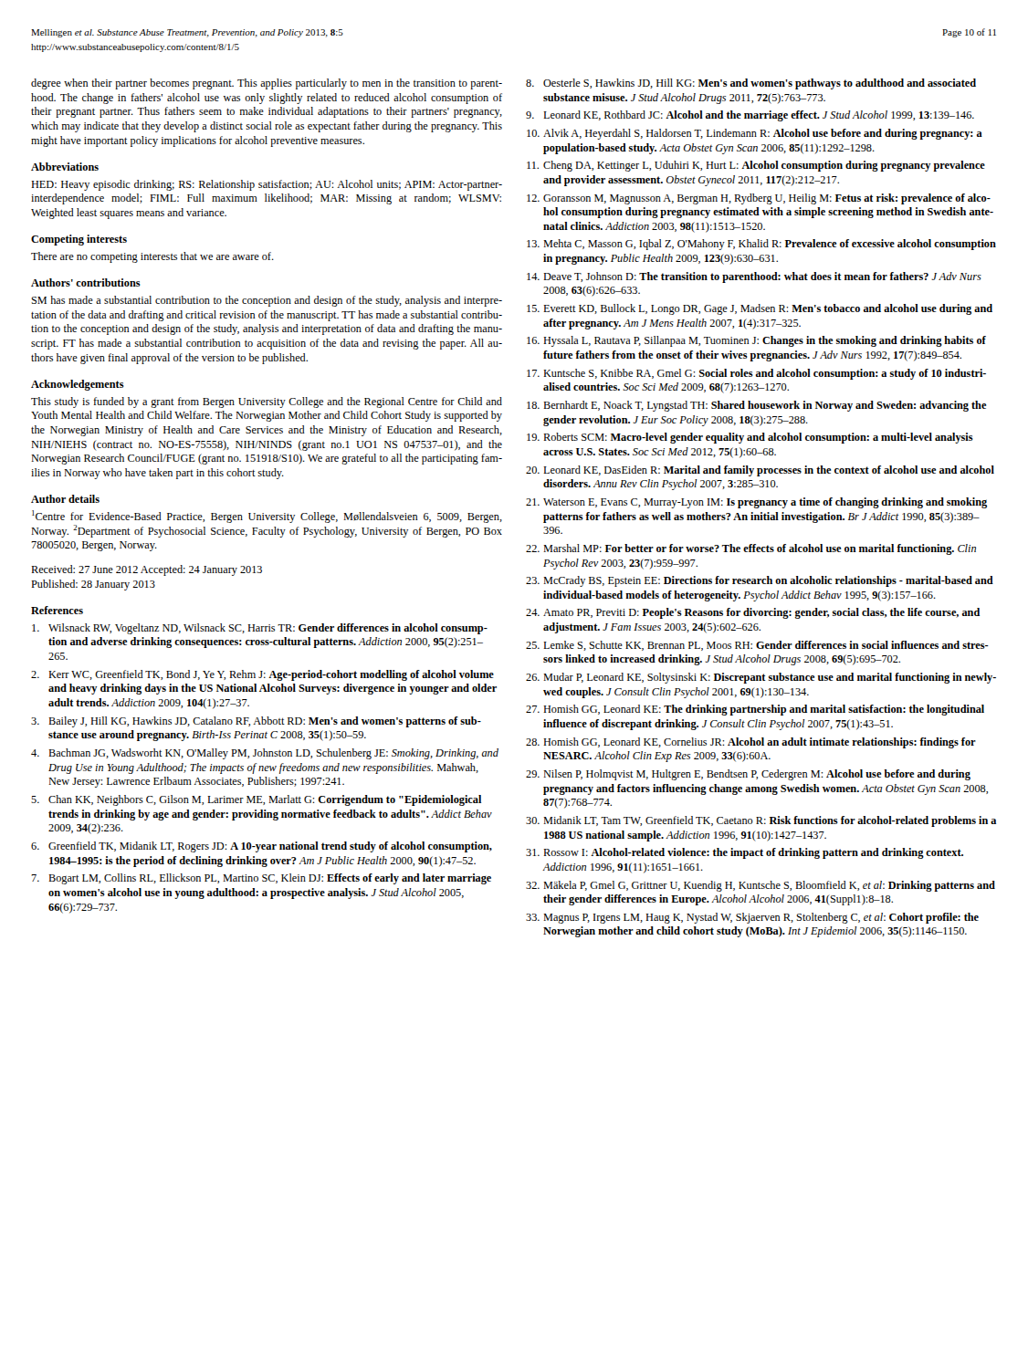Mellingen et al. Substance Abuse Treatment, Prevention, and Policy 2013, 8:5 http://www.substanceabusepolicy.com/content/8/1/5
Page 10 of 11
degree when their partner becomes pregnant. This applies particularly to men in the transition to parenthood. The change in fathers' alcohol use was only slightly related to reduced alcohol consumption of their pregnant partner. Thus fathers seem to make individual adaptations to their partners' pregnancy, which may indicate that they develop a distinct social role as expectant father during the pregnancy. This might have important policy implications for alcohol preventive measures.
Abbreviations
HED: Heavy episodic drinking; RS: Relationship satisfaction; AU: Alcohol units; APIM: Actor-partner-interdependence model; FIML: Full maximum likelihood; MAR: Missing at random; WLSMV: Weighted least squares means and variance.
Competing interests
There are no competing interests that we are aware of.
Authors' contributions
SM has made a substantial contribution to the conception and design of the study, analysis and interpretation of the data and drafting and critical revision of the manuscript. TT has made a substantial contribution to the conception and design of the study, analysis and interpretation of data and drafting the manuscript. FT has made a substantial contribution to acquisition of the data and revising the paper. All authors have given final approval of the version to be published.
Acknowledgements
This study is funded by a grant from Bergen University College and the Regional Centre for Child and Youth Mental Health and Child Welfare. The Norwegian Mother and Child Cohort Study is supported by the Norwegian Ministry of Health and Care Services and the Ministry of Education and Research, NIH/NIEHS (contract no. NO-ES-75558), NIH/NINDS (grant no.1 UO1 NS 047537–01), and the Norwegian Research Council/FUGE (grant no. 151918/S10). We are grateful to all the participating families in Norway who have taken part in this cohort study.
Author details
1Centre for Evidence-Based Practice, Bergen University College, Møllendalsveien 6, 5009, Bergen, Norway. 2Department of Psychosocial Science, Faculty of Psychology, University of Bergen, PO Box 78005020, Bergen, Norway.
Received: 27 June 2012 Accepted: 24 January 2013
Published: 28 January 2013
References
Wilsnack RW, Vogeltanz ND, Wilsnack SC, Harris TR: Gender differences in alcohol consumption and adverse drinking consequences: cross-cultural patterns. Addiction 2000, 95(2):251–265.
Kerr WC, Greenfield TK, Bond J, Ye Y, Rehm J: Age-period-cohort modelling of alcohol volume and heavy drinking days in the US National Alcohol Surveys: divergence in younger and older adult trends. Addiction 2009, 104(1):27–37.
Bailey J, Hill KG, Hawkins JD, Catalano RF, Abbott RD: Men's and women's patterns of substance use around pregnancy. Birth-Iss Perinat C 2008, 35(1):50–59.
Bachman JG, Wadsworht KN, O'Malley PM, Johnston LD, Schulenberg JE: Smoking, Drinking, and Drug Use in Young Adulthood; The impacts of new freedoms and new responsibilities. Mahwah, New Jersey: Lawrence Erlbaum Associates, Publishers; 1997:241.
Chan KK, Neighbors C, Gilson M, Larimer ME, Marlatt G: Corrigendum to "Epidemiological trends in drinking by age and gender: providing normative feedback to adults". Addict Behav 2009, 34(2):236.
Greenfield TK, Midanik LT, Rogers JD: A 10-year national trend study of alcohol consumption, 1984–1995: is the period of declining drinking over? Am J Public Health 2000, 90(1):47–52.
Bogart LM, Collins RL, Ellickson PL, Martino SC, Klein DJ: Effects of early and later marriage on women's alcohol use in young adulthood: a prospective analysis. J Stud Alcohol 2005, 66(6):729–737.
Oesterle S, Hawkins JD, Hill KG: Men's and women's pathways to adulthood and associated substance misuse. J Stud Alcohol Drugs 2011, 72(5):763–773.
Leonard KE, Rothbard JC: Alcohol and the marriage effect. J Stud Alcohol 1999, 13:139–146.
Alvik A, Heyerdahl S, Haldorsen T, Lindemann R: Alcohol use before and during pregnancy: a population-based study. Acta Obstet Gyn Scan 2006, 85(11):1292–1298.
Cheng DA, Kettinger L, Uduhiri K, Hurt L: Alcohol consumption during pregnancy prevalence and provider assessment. Obstet Gynecol 2011, 117(2):212–217.
Goransson M, Magnusson A, Bergman H, Rydberg U, Heilig M: Fetus at risk: prevalence of alcohol consumption during pregnancy estimated with a simple screening method in Swedish antenatal clinics. Addiction 2003, 98(11):1513–1520.
Mehta C, Masson G, Iqbal Z, O'Mahony F, Khalid R: Prevalence of excessive alcohol consumption in pregnancy. Public Health 2009, 123(9):630–631.
Deave T, Johnson D: The transition to parenthood: what does it mean for fathers? J Adv Nurs 2008, 63(6):626–633.
Everett KD, Bullock L, Longo DR, Gage J, Madsen R: Men's tobacco and alcohol use during and after pregnancy. Am J Mens Health 2007, 1(4):317–325.
Hyssala L, Rautava P, Sillanpaa M, Tuominen J: Changes in the smoking and drinking habits of future fathers from the onset of their wives pregnancies. J Adv Nurs 1992, 17(7):849–854.
Kuntsche S, Knibbe RA, Gmel G: Social roles and alcohol consumption: a study of 10 industrialised countries. Soc Sci Med 2009, 68(7):1263–1270.
Bernhardt E, Noack T, Lyngstad TH: Shared housework in Norway and Sweden: advancing the gender revolution. J Eur Soc Policy 2008, 18(3):275–288.
Roberts SCM: Macro-level gender equality and alcohol consumption: a multi-level analysis across U.S. States. Soc Sci Med 2012, 75(1):60–68.
Leonard KE, DasEiden R: Marital and family processes in the context of alcohol use and alcohol disorders. Annu Rev Clin Psychol 2007, 3:285–310.
Waterson E, Evans C, Murray-Lyon IM: Is pregnancy a time of changing drinking and smoking patterns for fathers as well as mothers? An initial investigation. Br J Addict 1990, 85(3):389–396.
Marshal MP: For better or for worse? The effects of alcohol use on marital functioning. Clin Psychol Rev 2003, 23(7):959–997.
McCrady BS, Epstein EE: Directions for research on alcoholic relationships - marital-based and individual-based models of heterogeneity. Psychol Addict Behav 1995, 9(3):157–166.
Amato PR, Previti D: People's Reasons for divorcing: gender, social class, the life course, and adjustment. J Fam Issues 2003, 24(5):602–626.
Lemke S, Schutte KK, Brennan PL, Moos RH: Gender differences in social influences and stressors linked to increased drinking. J Stud Alcohol Drugs 2008, 69(5):695–702.
Mudar P, Leonard KE, Soltysinski K: Discrepant substance use and marital functioning in newlywed couples. J Consult Clin Psychol 2001, 69(1):130–134.
Homish GG, Leonard KE: The drinking partnership and marital satisfaction: the longitudinal influence of discrepant drinking. J Consult Clin Psychol 2007, 75(1):43–51.
Homish GG, Leonard KE, Cornelius JR: Alcohol an adult intimate relationships: findings for NESARC. Alcohol Clin Exp Res 2009, 33(6):60A.
Nilsen P, Holmqvist M, Hultgren E, Bendtsen P, Cedergren M: Alcohol use before and during pregnancy and factors influencing change among Swedish women. Acta Obstet Gyn Scan 2008, 87(7):768–774.
Midanik LT, Tam TW, Greenfield TK, Caetano R: Risk functions for alcohol-related problems in a 1988 US national sample. Addiction 1996, 91(10):1427–1437.
Rossow I: Alcohol-related violence: the impact of drinking pattern and drinking context. Addiction 1996, 91(11):1651–1661.
Mäkela P, Gmel G, Grittner U, Kuendig H, Kuntsche S, Bloomfield K, et al: Drinking patterns and their gender differences in Europe. Alcohol Alcohol 2006, 41(Suppl1):8–18.
Magnus P, Irgens LM, Haug K, Nystad W, Skjaerven R, Stoltenberg C, et al: Cohort profile: the Norwegian mother and child cohort study (MoBa). Int J Epidemiol 2006, 35(5):1146–1150.